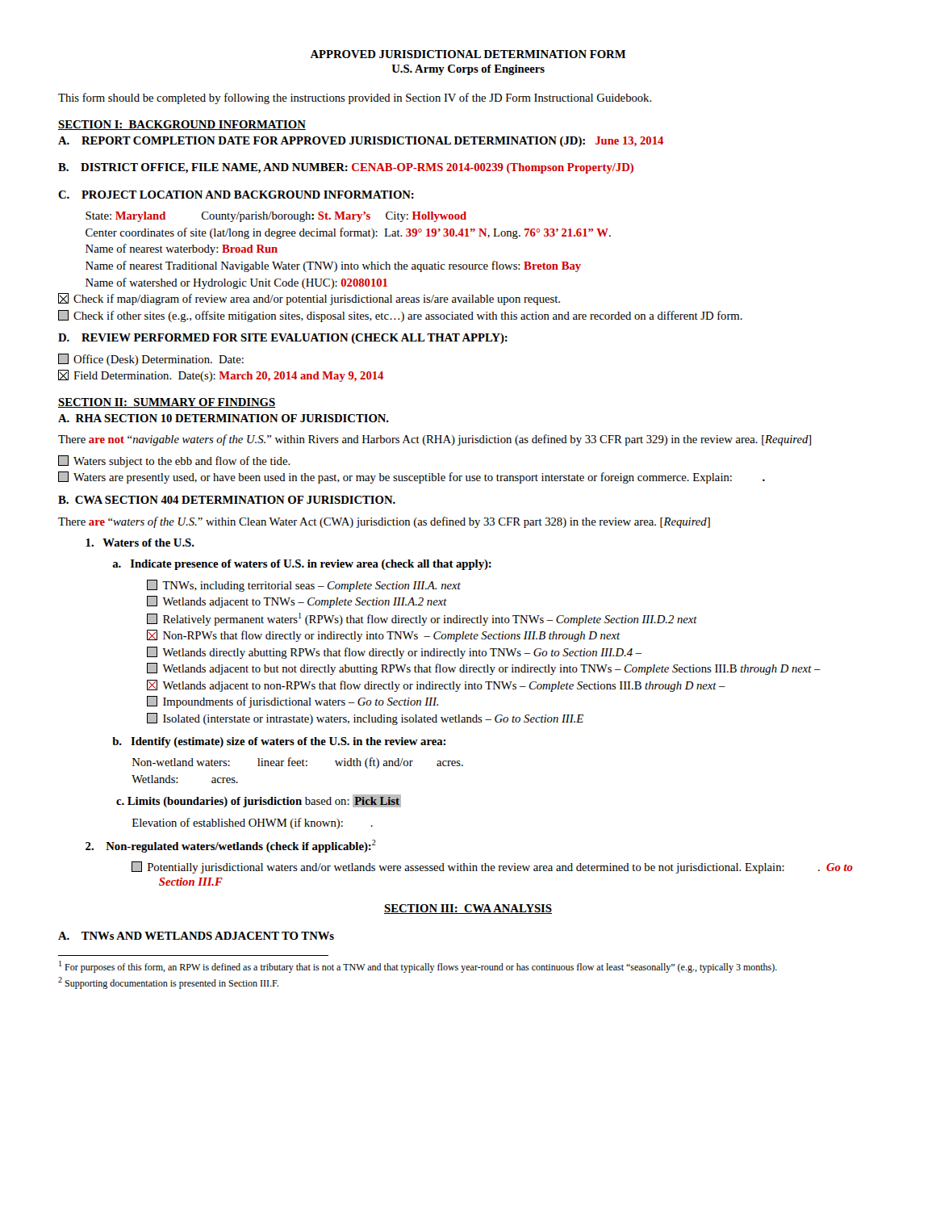APPROVED JURISDICTIONAL DETERMINATION FORM
U.S. Army Corps of Engineers
This form should be completed by following the instructions provided in Section IV of the JD Form Instructional Guidebook.
SECTION I: BACKGROUND INFORMATION
A. REPORT COMPLETION DATE FOR APPROVED JURISDICTIONAL DETERMINATION (JD): June 13, 2014
B. DISTRICT OFFICE, FILE NAME, AND NUMBER: CENAB-OP-RMS 2014-00239 (Thompson Property/JD)
C. PROJECT LOCATION AND BACKGROUND INFORMATION:
State: Maryland County/parish/borough: St. Mary’s City: Hollywood
Center coordinates of site (lat/long in degree decimal format): Lat. 39° 19’ 30.41” N, Long. 76° 33’ 21.61” W.
Name of nearest waterbody: Broad Run
Name of nearest Traditional Navigable Water (TNW) into which the aquatic resource flows: Breton Bay
Name of watershed or Hydrologic Unit Code (HUC): 02080101
Check if map/diagram of review area and/or potential jurisdictional areas is/are available upon request.
Check if other sites (e.g., offsite mitigation sites, disposal sites, etc…) are associated with this action and are recorded on a different JD form.
D. REVIEW PERFORMED FOR SITE EVALUATION (CHECK ALL THAT APPLY):
Office (Desk) Determination. Date:
Field Determination. Date(s): March 20, 2014 and May 9, 2014
SECTION II: SUMMARY OF FINDINGS
A. RHA SECTION 10 DETERMINATION OF JURISDICTION.
There are not “navigable waters of the U.S.” within Rivers and Harbors Act (RHA) jurisdiction (as defined by 33 CFR part 329) in the review area. [Required]
Waters subject to the ebb and flow of the tide.
Waters are presently used, or have been used in the past, or may be susceptible for use to transport interstate or foreign commerce. Explain: .
B. CWA SECTION 404 DETERMINATION OF JURISDICTION.
There are “waters of the U.S.” within Clean Water Act (CWA) jurisdiction (as defined by 33 CFR part 328) in the review area. [Required]
1. Waters of the U.S.
a. Indicate presence of waters of U.S. in review area (check all that apply):
TNWs, including territorial seas – Complete Section III.A. next
Wetlands adjacent to TNWs – Complete Section III.A.2 next
Relatively permanent waters1 (RPWs) that flow directly or indirectly into TNWs – Complete Section III.D.2 next
Non-RPWs that flow directly or indirectly into TNWs – Complete Sections III.B through D next
Wetlands directly abutting RPWs that flow directly or indirectly into TNWs – Go to Section III.D.4 –
Wetlands adjacent to but not directly abutting RPWs that flow directly or indirectly into TNWs – Complete Sections III.B through D next –
Wetlands adjacent to non-RPWs that flow directly or indirectly into TNWs – Complete Sections III.B through D next –
Impoundments of jurisdictional waters – Go to Section III.
Isolated (interstate or intrastate) waters, including isolated wetlands – Go to Section III.E
b. Identify (estimate) size of waters of the U.S. in the review area:
Non-wetland waters: linear feet: width (ft) and/or acres.
Wetlands: acres.
c. Limits (boundaries) of jurisdiction based on: Pick List
Elevation of established OHWM (if known): .
2. Non-regulated waters/wetlands (check if applicable):2
Potentially jurisdictional waters and/or wetlands were assessed within the review area and determined to be not jurisdictional. Explain: . Go to Section III.F
SECTION III: CWA ANALYSIS
A. TNWs AND WETLANDS ADJACENT TO TNWs
1 For purposes of this form, an RPW is defined as a tributary that is not a TNW and that typically flows year-round or has continuous flow at least “seasonally” (e.g., typically 3 months).
2 Supporting documentation is presented in Section III.F.